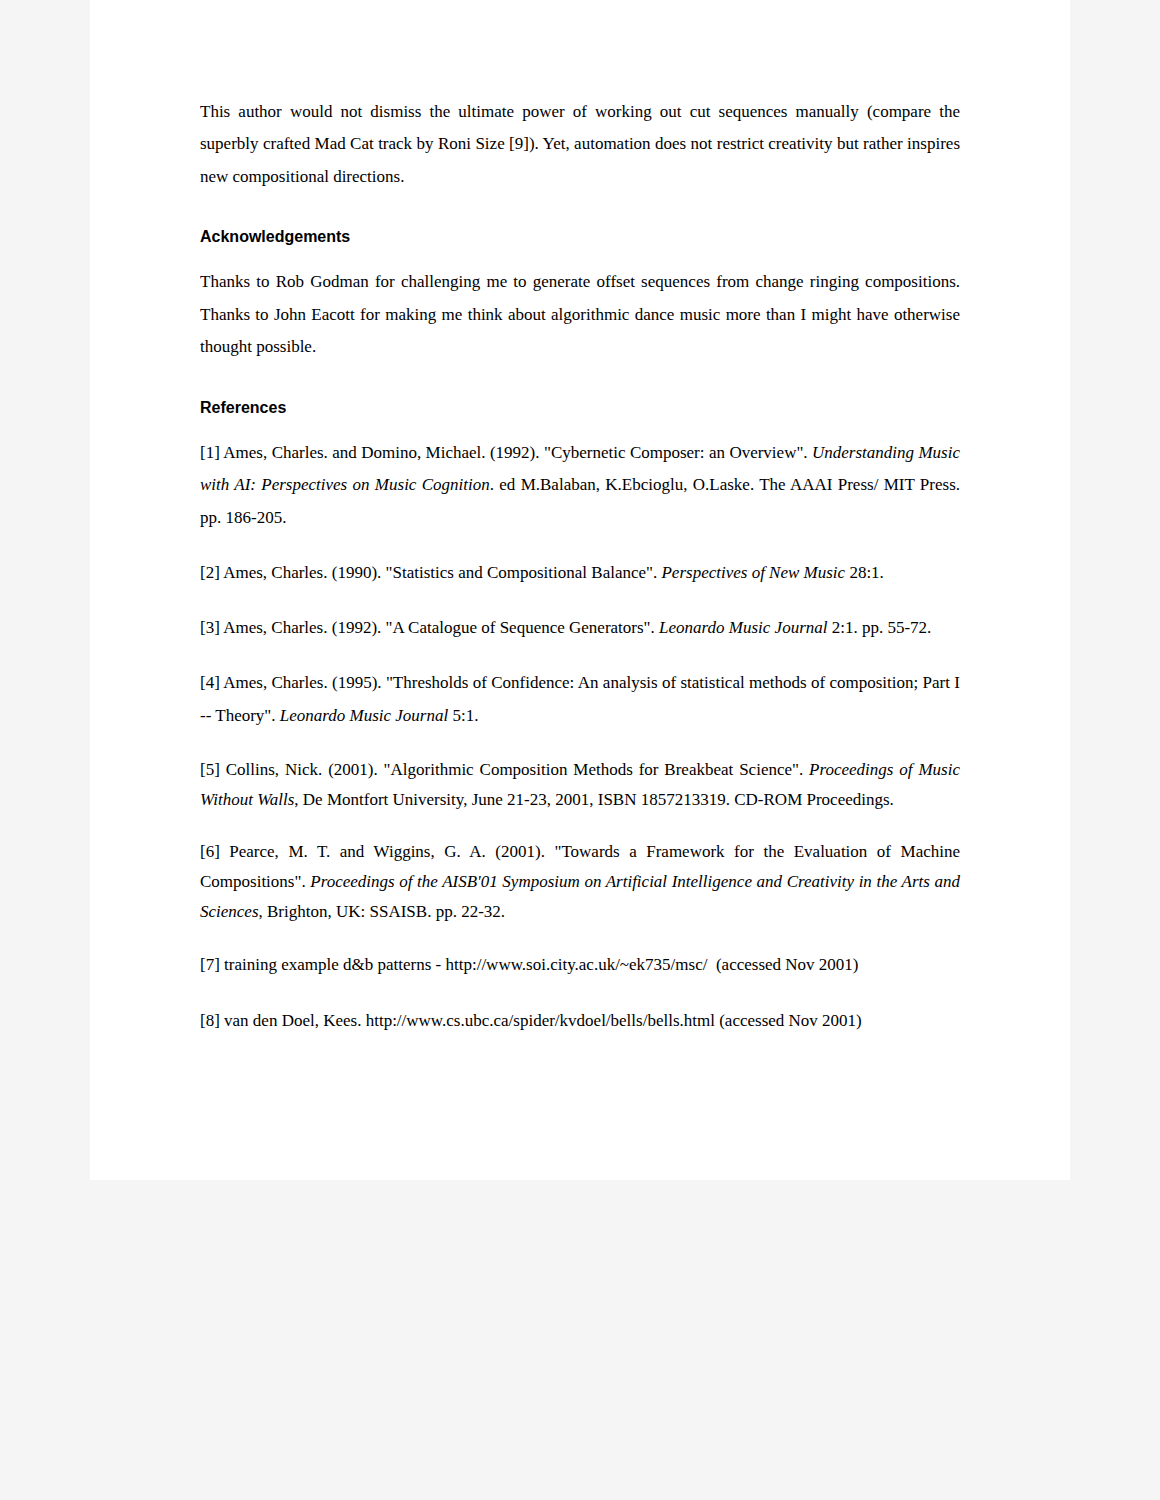This author would not dismiss the ultimate power of working out cut sequences manually (compare the superbly crafted Mad Cat track by Roni Size [9]). Yet, automation does not restrict creativity but rather inspires new compositional directions.
Acknowledgements
Thanks to Rob Godman for challenging me to generate offset sequences from change ringing compositions. Thanks to John Eacott for making me think about algorithmic dance music more than I might have otherwise thought possible.
References
[1] Ames, Charles. and Domino, Michael. (1992). "Cybernetic Composer: an Overview". Understanding Music with AI: Perspectives on Music Cognition. ed M.Balaban, K.Ebcioglu, O.Laske. The AAAI Press/ MIT Press. pp. 186-205.
[2] Ames, Charles. (1990). "Statistics and Compositional Balance". Perspectives of New Music 28:1.
[3] Ames, Charles. (1992). "A Catalogue of Sequence Generators". Leonardo Music Journal 2:1. pp. 55-72.
[4] Ames, Charles. (1995). "Thresholds of Confidence: An analysis of statistical methods of composition; Part I -- Theory". Leonardo Music Journal 5:1.
[5] Collins, Nick. (2001). "Algorithmic Composition Methods for Breakbeat Science". Proceedings of Music Without Walls, De Montfort University, June 21-23, 2001, ISBN 1857213319. CD-ROM Proceedings.
[6] Pearce, M. T. and Wiggins, G. A. (2001). "Towards a Framework for the Evaluation of Machine Compositions". Proceedings of the AISB'01 Symposium on Artificial Intelligence and Creativity in the Arts and Sciences, Brighton, UK: SSAISB. pp. 22-32.
[7] training example d&b patterns - http://www.soi.city.ac.uk/~ek735/msc/ (accessed Nov 2001)
[8] van den Doel, Kees. http://www.cs.ubc.ca/spider/kvdoel/bells/bells.html (accessed Nov 2001)